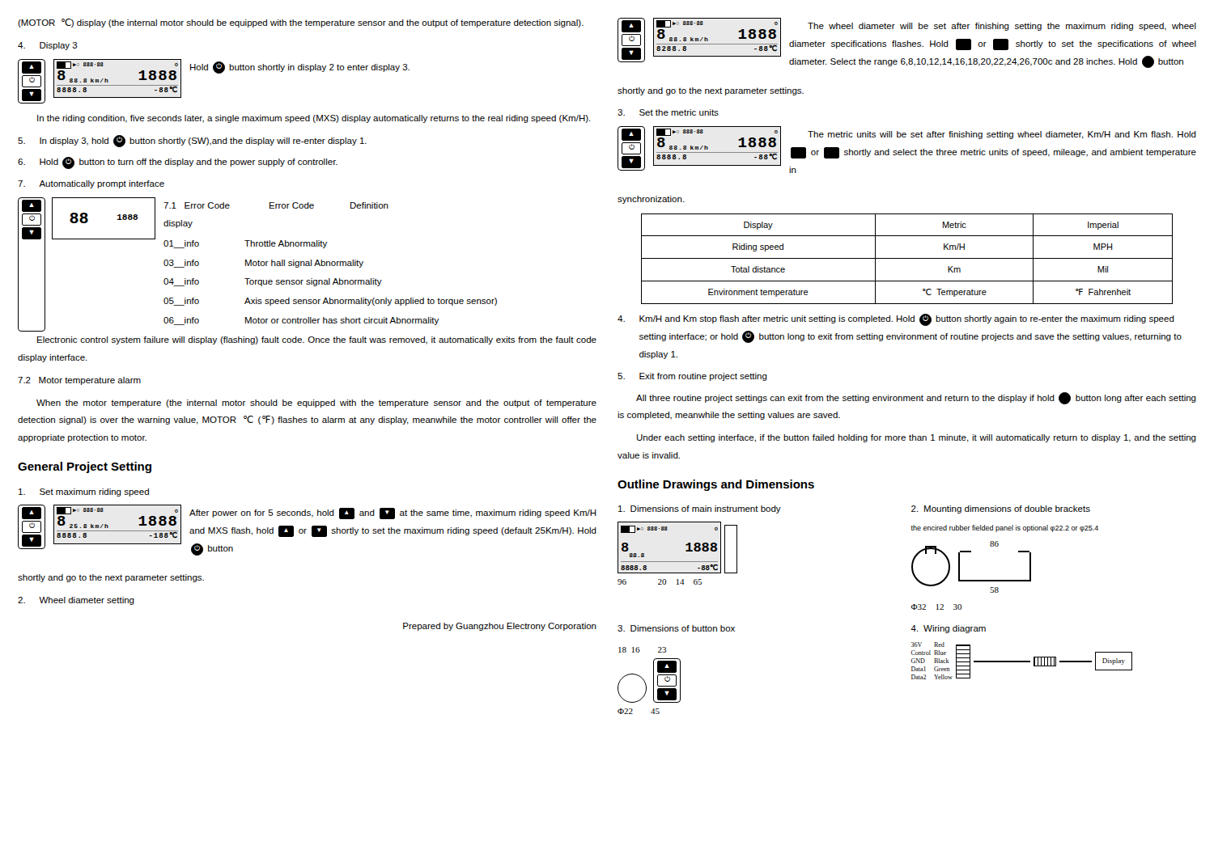(MOTOR ℃) display (the internal motor should be equipped with the temperature sensor and the output of temperature detection signal).
4. Display 3
▲
⏻
▼
▶○ 888·88⚙
888.8 km/h 1888
8888.8-88℃
Hold ⏻ button shortly in display 2 to enter display 3.
In the riding condition, five seconds later, a single maximum speed (MXS) display automatically returns to the real riding speed (Km/H).
5. In display 3, hold ⏻ button shortly (SW),and the display will re-enter display 1.
6. Hold ⏻ button to turn off the display and the power supply of controller.
7. Automatically prompt interface
▲
⏻
▼
88 1888
7.1 Error Code display Error Code Definition
01__info Throttle Abnormality
03__info Motor hall signal Abnormality
04__info Torque sensor signal Abnormality
05__info Axis speed sensor Abnormality(only applied to torque sensor)
06__info Motor or controller has short circuit Abnormality
Electronic control system failure will display (flashing) fault code. Once the fault was removed, it automatically exits from the fault code display interface.
7.2 Motor temperature alarm
When the motor temperature (the internal motor should be equipped with the temperature sensor and the output of temperature detection signal) is over the warning value, MOTOR ℃ (℉) flashes to alarm at any display, meanwhile the motor controller will offer the appropriate protection to motor.
General Project Setting
1. Set maximum riding speed
▲
⏻
▼
▶○ 888·88⚙
825.8 km/h 1888
8888.8-188℃
After power on for 5 seconds, hold ▲ and ▼ at the same time, maximum riding speed Km/H and MXS flash, hold ▲ or ▼ shortly to set the maximum riding speed (default 25Km/H). Hold ⏻ button
shortly and go to the next parameter settings.
2. Wheel diameter setting
Prepared by Guangzhou Electrony Corporation
▲
⏻
▼
▶○ 888·88⚙
888.8 km/h 1888
8288.8-88℃
The wheel diameter will be set after finishing setting the maximum riding speed, wheel diameter specifications flashes. Hold ▲ or ▼ shortly to set the specifications of wheel diameter. Select the range 6,8,10,12,14,16,18,20,22,24,26,700c and 28 inches. Hold ⏻ button
shortly and go to the next parameter settings.
3. Set the metric units
▲
⏻
▼
▶○ 888·88⚙
888.8 km/h 1888
8888.8-88℃
The metric units will be set after finishing setting wheel diameter, Km/H and Km flash. Hold ▲ or ▼ shortly and select the three metric units of speed, mileage, and ambient temperature in
synchronization.
| Display | Metric | Imperial |
| Riding speed | Km/H | MPH |
| Total distance | Km | Mil |
| Environment temperature | ℃ Temperature | ℉ Fahrenheit |
4. Km/H and Km stop flash after metric unit setting is completed. Hold ⏻ button shortly again to re-enter the maximum riding speed setting interface; or hold ⏻ button long to exit from setting environment of routine projects and save the setting values, returning to display 1.
5. Exit from routine project setting
All three routine project settings can exit from the setting environment and return to the display if hold ⏻ button long after each setting is completed, meanwhile the setting values are saved.
Under each setting interface, if the button failed holding for more than 1 minute, it will automatically return to display 1, and the setting value is invalid.
Outline Drawings and Dimensions
1. Dimensions of main instrument body
▶○ 888·88⚙
888.81888
8888.8-88℃
96 20 14 65
2. Mounting dimensions of double brackets
the encired rubber fielded panel is optional φ22.2 or φ25.4
86
58
Φ32 12 30
3. Dimensions of button box
18 16 23
▲
⏻
▼
Φ22 45
4. Wiring diagram
36V
Control
GND
Data1
Data2
Red
Blue
Black
Green
Yellow
Display